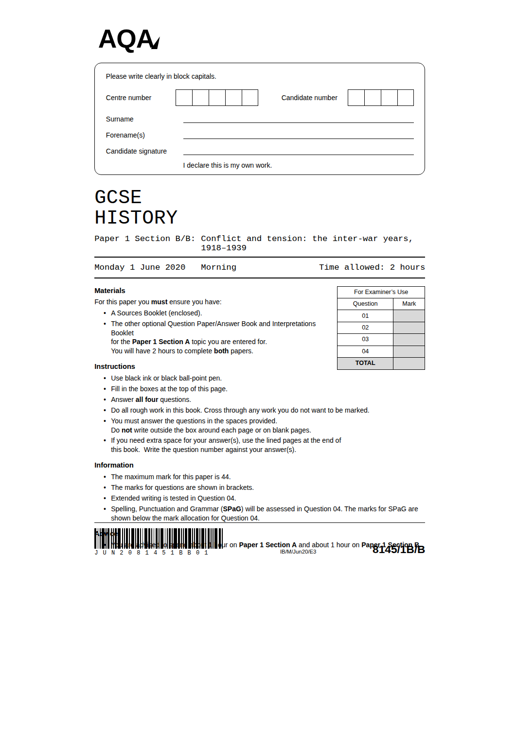AQA
Please write clearly in block capitals.
Centre number
Candidate number
Surname
Forename(s)
Candidate signature
I declare this is my own work.
GCSE
HISTORY
Paper 1 Section B/B:
Conflict and tension: the inter-war years,
1918–1939
Monday 1 June 2020
Morning
Time allowed: 2 hours
| For Examiner’s Use |
| --- |
| Question | Mark |
| 01 | |
| 02 | |
| 03 | |
| 04 | |
| TOTAL | |
Materials
For this paper you must ensure you have:
A Sources Booklet (enclosed).
The other optional Question Paper/Answer Book and Interpretations Booklet
for the Paper 1 Section A topic you are entered for.
You will have 2 hours to complete both papers.
Instructions
Use black ink or black ball-point pen.
Fill in the boxes at the top of this page.
Answer all four questions.
Do all rough work in this book. Cross through any work you do not want to be marked.
You must answer the questions in the spaces provided.
Do not write outside the box around each page or on blank pages.
If you need extra space for your answer(s), use the lined pages at the end of
this book. Write the question number against your answer(s).
Information
The maximum mark for this paper is 44.
The marks for questions are shown in brackets.
Extended writing is tested in Question 04.
Spelling, Punctuation and Grammar (SPaG) will be assessed in Question 04. The marks for SPaG are shown below the mark allocation for Question 04.
Advice
You are advised to spend about 1 hour on Paper 1 Section A and about 1 hour on Paper 1 Section B.
J U N 2 0 8 1 4 5 1 B B 0 1
IB/M/Jun20/E3
8145/1B/B